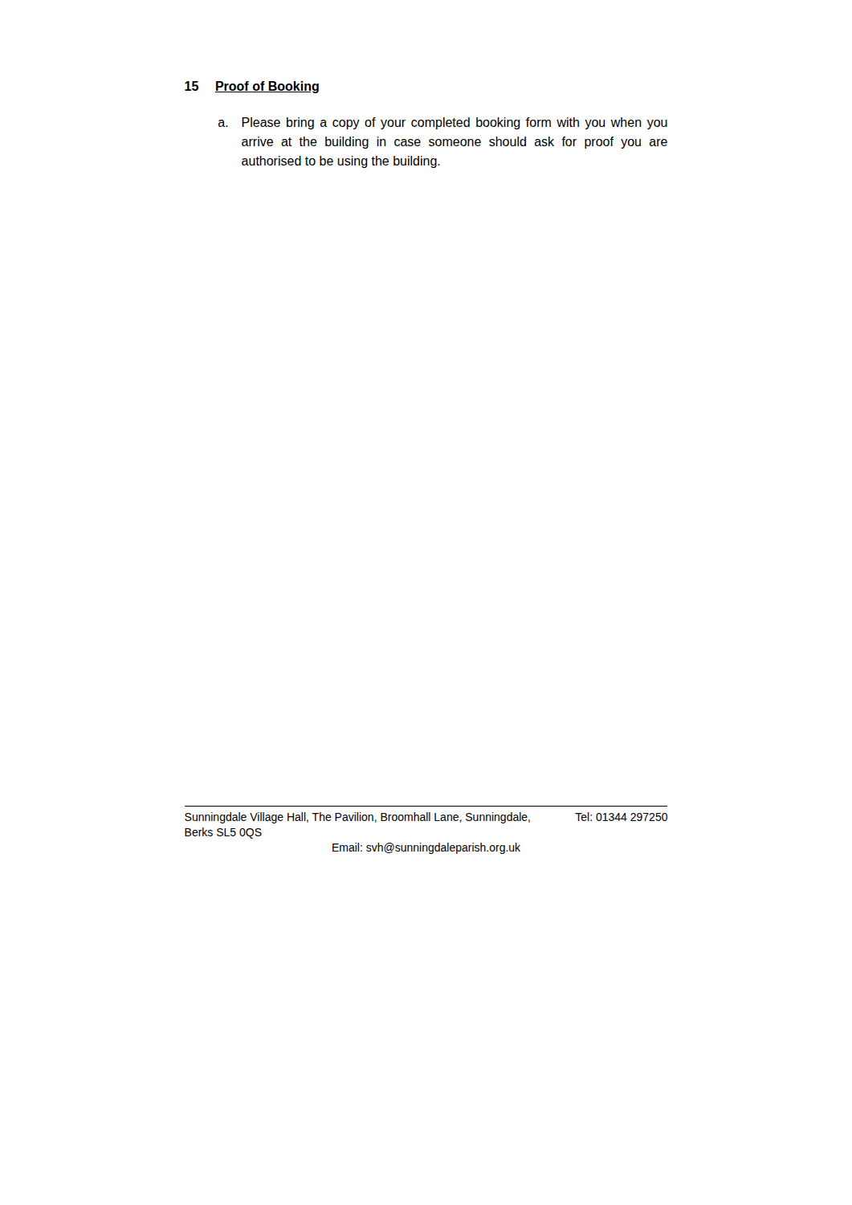15 Proof of Booking
Please bring a copy of your completed booking form with you when you arrive at the building in case someone should ask for proof you are authorised to be using the building.
Sunningdale Village Hall, The Pavilion, Broomhall Lane, Sunningdale, Berks SL5 0QS
Tel: 01344 297250
Email: svh@sunningdaleparish.org.uk